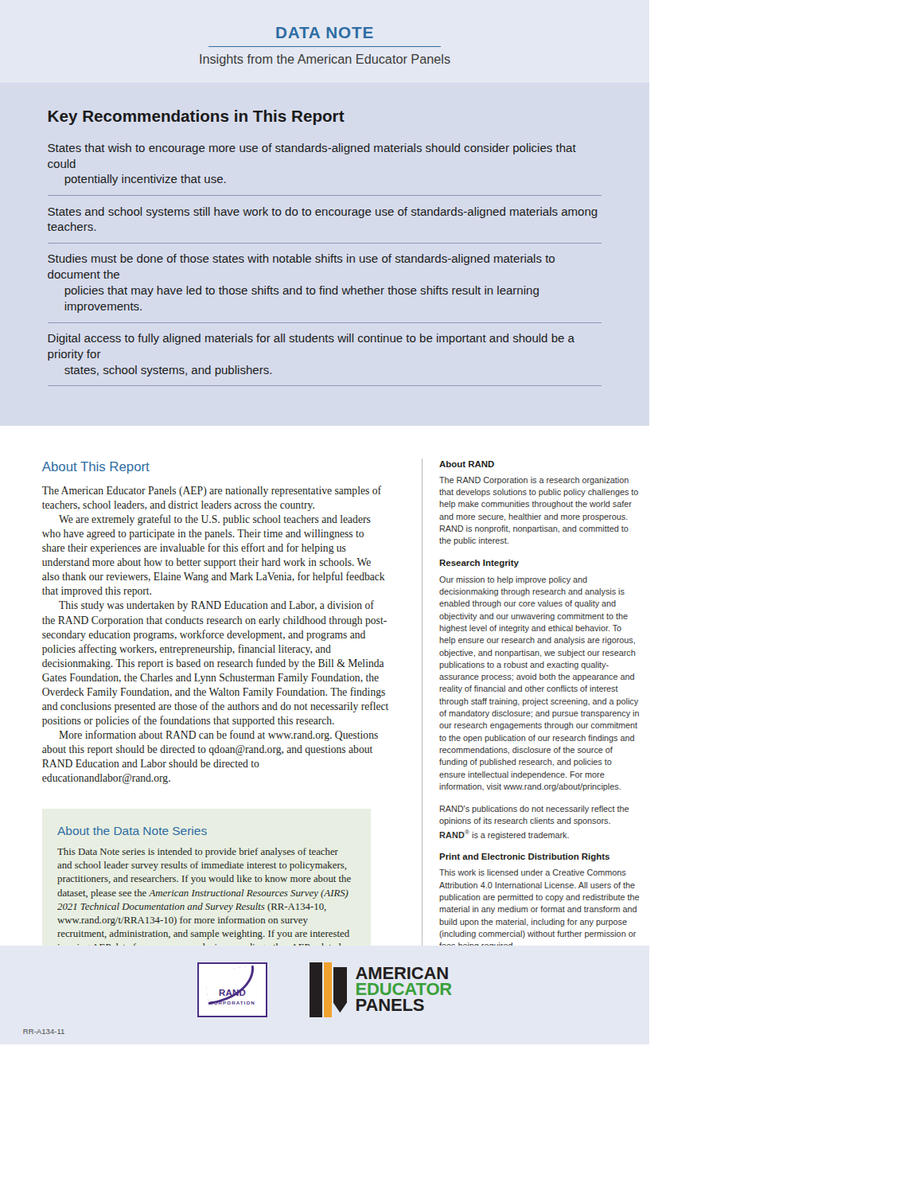DATA NOTE
Insights from the American Educator Panels
Key Recommendations in This Report
States that wish to encourage more use of standards-aligned materials should consider policies that could potentially incentivize that use.
States and school systems still have work to do to encourage use of standards-aligned materials among teachers.
Studies must be done of those states with notable shifts in use of standards-aligned materials to document the policies that may have led to those shifts and to find whether those shifts result in learning improvements.
Digital access to fully aligned materials for all students will continue to be important and should be a priority for states, school systems, and publishers.
About This Report
The American Educator Panels (AEP) are nationally representative samples of teachers, school leaders, and district leaders across the country.
We are extremely grateful to the U.S. public school teachers and leaders who have agreed to participate in the panels. Their time and willingness to share their experiences are invaluable for this effort and for helping us understand more about how to better support their hard work in schools. We also thank our reviewers, Elaine Wang and Mark LaVenia, for helpful feedback that improved this report.
This study was undertaken by RAND Education and Labor, a division of the RAND Corporation that conducts research on early childhood through post-secondary education programs, workforce development, and programs and policies affecting workers, entrepreneurship, financial literacy, and decisionmaking. This report is based on research funded by the Bill & Melinda Gates Foundation, the Charles and Lynn Schusterman Family Foundation, the Overdeck Family Foundation, and the Walton Family Foundation. The findings and conclusions presented are those of the authors and do not necessarily reflect positions or policies of the foundations that supported this research.
More information about RAND can be found at www.rand.org. Questions about this report should be directed to qdoan@rand.org, and questions about RAND Education and Labor should be directed to educationandlabor@rand.org.
About the Data Note Series
This Data Note series is intended to provide brief analyses of teacher and school leader survey results of immediate interest to policymakers, practitioners, and researchers. If you would like to know more about the dataset, please see the American Instructional Resources Survey (AIRS) 2021 Technical Documentation and Survey Results (RR-A134-10, www.rand.org/t/RRA134-10) for more information on survey recruitment, administration, and sample weighting. If you are interested in using AEP data for your own analysis or reading other AEP-related publications, please email aep@rand.org or visit www.rand.org/aep.
About RAND
The RAND Corporation is a research organization that develops solutions to public policy challenges to help make communities throughout the world safer and more secure, healthier and more prosperous. RAND is nonprofit, nonpartisan, and committed to the public interest.
Research Integrity
Our mission to help improve policy and decisionmaking through research and analysis is enabled through our core values of quality and objectivity and our unwavering commitment to the highest level of integrity and ethical behavior. To help ensure our research and analysis are rigorous, objective, and nonpartisan, we subject our research publications to a robust and exacting quality-assurance process; avoid both the appearance and reality of financial and other conflicts of interest through staff training, project screening, and a policy of mandatory disclosure; and pursue transparency in our research engagements through our commitment to the open publication of our research findings and recommendations, disclosure of the source of funding of published research, and policies to ensure intellectual independence. For more information, visit www.rand.org/about/principles.
RAND's publications do not necessarily reflect the opinions of its research clients and sponsors. RAND® is a registered trademark.
Print and Electronic Distribution Rights
This work is licensed under a Creative Commons Attribution 4.0 International License. All users of the publication are permitted to copy and redistribute the material in any medium or format and transform and build upon the material, including for any purpose (including commercial) without further permission or fees being required.
For more information on this publication, visit www.rand.org/t/RRA134-11
© 2021 RAND Corporation
www.rand.org
RANDCORPORATION
AMERICAN
EDUCATOR
PANELS
RR-A134-11